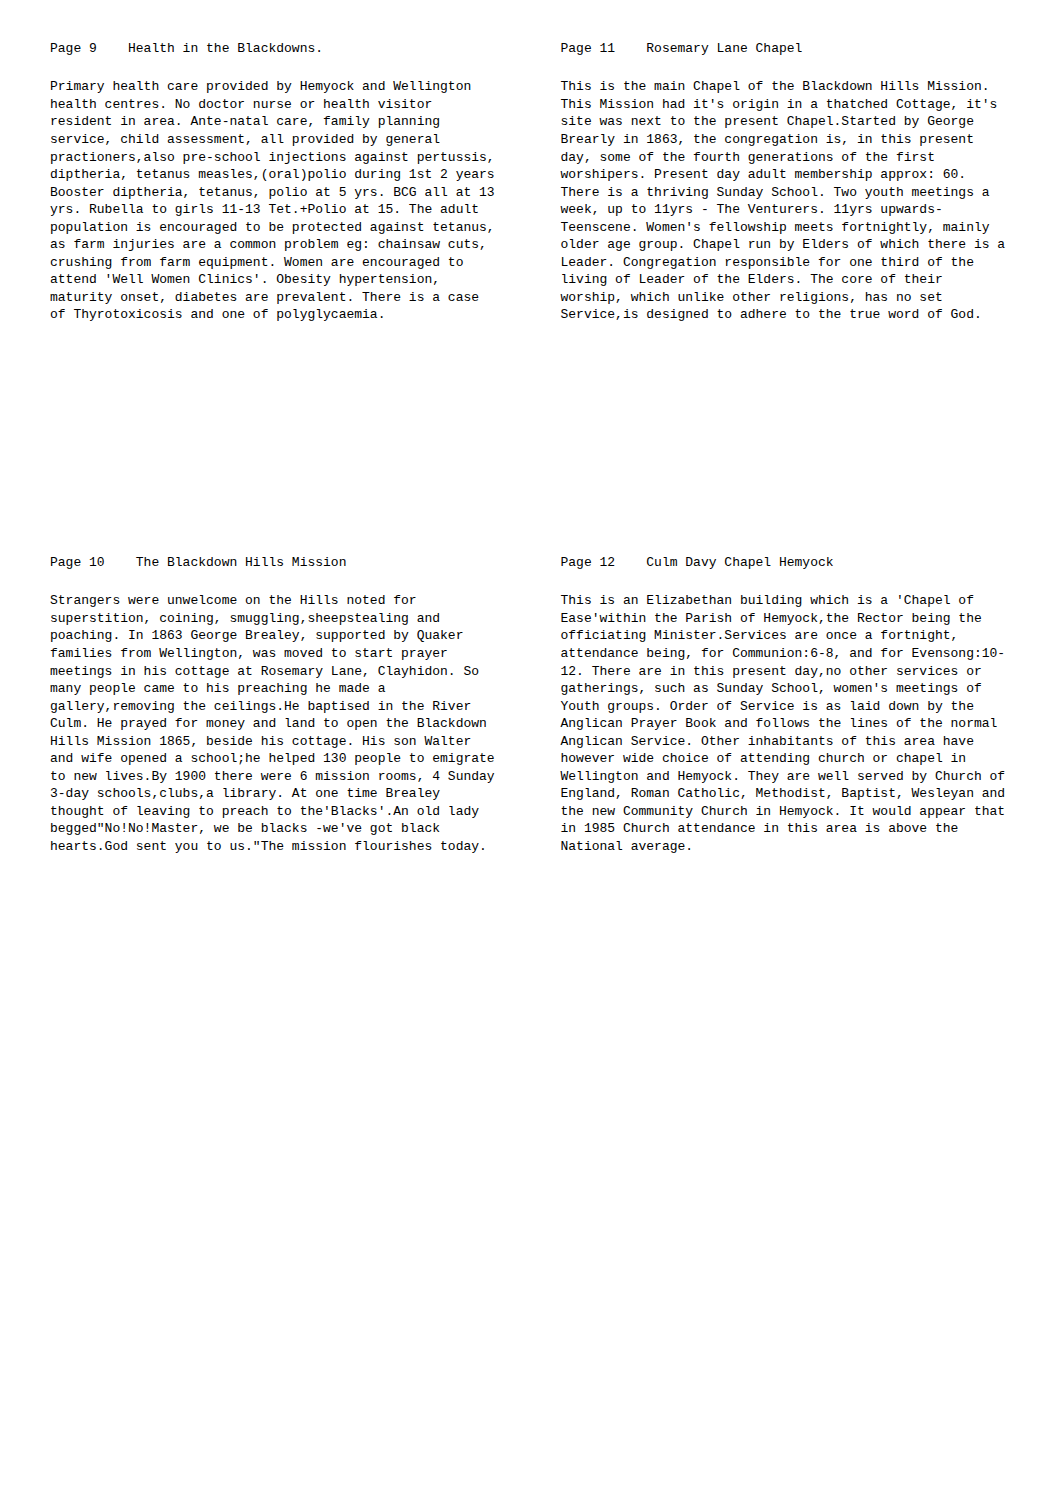Page 9 Health in the Blackdowns.
Primary health care provided by Hemyock and Wellington health centres. No doctor nurse or health visitor resident in area. Ante-natal care, family planning service, child assessment, all provided by general practioners,also pre-school injections against pertussis, diptheria, tetanus measles,(oral)polio during 1st 2 years Booster diptheria, tetanus, polio at 5 yrs. BCG all at 13 yrs. Rubella to girls 11-13 Tet.+Polio at 15. The adult population is encouraged to be protected against tetanus, as farm injuries are a common problem eg: chainsaw cuts, crushing from farm equipment. Women are encouraged to attend 'Well Women Clinics'. Obesity hypertension, maturity onset, diabetes are prevalent. There is a case of Thyrotoxicosis and one of polyglycaemia.
Page 10 The Blackdown Hills Mission
Strangers were unwelcome on the Hills noted for superstition, coining, smuggling,sheepstealing and poaching. In 1863 George Brealey, supported by Quaker families from Wellington, was moved to start prayer meetings in his cottage at Rosemary Lane, Clayhidon. So many people came to his preaching he made a gallery,removing the ceilings.He baptised in the River Culm. He prayed for money and land to open the Blackdown Hills Mission 1865, beside his cottage. His son Walter and wife opened a school;he helped 130 people to emigrate to new lives.By 1900 there were 6 mission rooms, 4 Sunday 3-day schools,clubs,a library. At one time Brealey thought of leaving to preach to the'Blacks'.An old lady begged"No!No!Master, we be blacks -we've got black hearts.God sent you to us."The mission flourishes today.
Page 11 Rosemary Lane Chapel
This is the main Chapel of the Blackdown Hills Mission. This Mission had it's origin in a thatched Cottage, it's site was next to the present Chapel.Started by George Brearly in 1863, the congregation is, in this present day, some of the fourth generations of the first worshipers. Present day adult membership approx: 60. There is a thriving Sunday School. Two youth meetings a week, up to 11yrs - The Venturers. 11yrs upwards- Teenscene. Women's fellowship meets fortnightly, mainly older age group. Chapel run by Elders of which there is a Leader. Congregation responsible for one third of the living of Leader of the Elders. The core of their worship, which unlike other religions, has no set Service,is designed to adhere to the true word of God.
Page 12 Culm Davy Chapel Hemyock
This is an Elizabethan building which is a 'Chapel of Ease'within the Parish of Hemyock,the Rector being the officiating Minister.Services are once a fortnight, attendance being, for Communion:6-8, and for Evensong:10-12. There are in this present day,no other services or gatherings, such as Sunday School, women's meetings of Youth groups. Order of Service is as laid down by the Anglican Prayer Book and follows the lines of the normal Anglican Service. Other inhabitants of this area have however wide choice of attending church or chapel in Wellington and Hemyock. They are well served by Church of England, Roman Catholic, Methodist, Baptist, Wesleyan and the new Community Church in Hemyock. It would appear that in 1985 Church attendance in this area is above the National average.